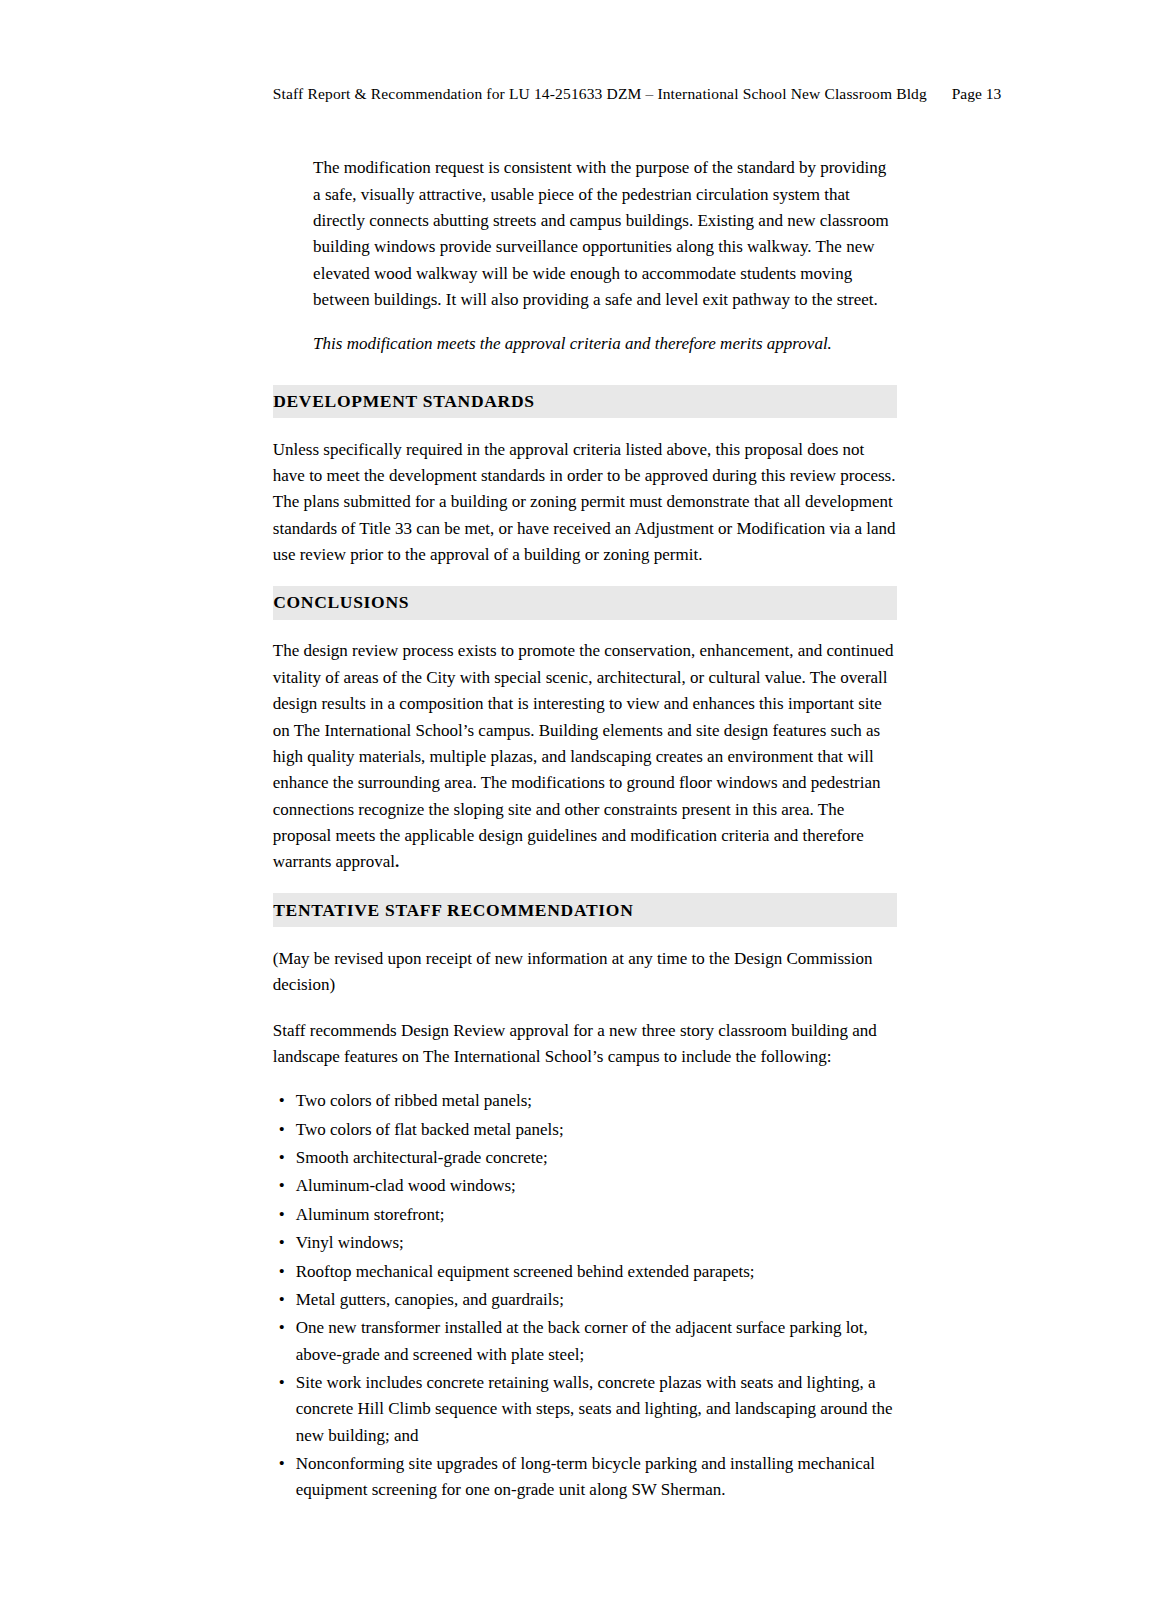Staff Report & Recommendation for LU 14-251633 DZM – International School New Classroom Bldg Page 13
The modification request is consistent with the purpose of the standard by providing a safe, visually attractive, usable piece of the pedestrian circulation system that directly connects abutting streets and campus buildings. Existing and new classroom building windows provide surveillance opportunities along this walkway. The new elevated wood walkway will be wide enough to accommodate students moving between buildings. It will also providing a safe and level exit pathway to the street.
This modification meets the approval criteria and therefore merits approval.
DEVELOPMENT STANDARDS
Unless specifically required in the approval criteria listed above, this proposal does not have to meet the development standards in order to be approved during this review process. The plans submitted for a building or zoning permit must demonstrate that all development standards of Title 33 can be met, or have received an Adjustment or Modification via a land use review prior to the approval of a building or zoning permit.
CONCLUSIONS
The design review process exists to promote the conservation, enhancement, and continued vitality of areas of the City with special scenic, architectural, or cultural value. The overall design results in a composition that is interesting to view and enhances this important site on The International School’s campus. Building elements and site design features such as high quality materials, multiple plazas, and landscaping creates an environment that will enhance the surrounding area. The modifications to ground floor windows and pedestrian connections recognize the sloping site and other constraints present in this area. The proposal meets the applicable design guidelines and modification criteria and therefore warrants approval.
TENTATIVE STAFF RECOMMENDATION
(May be revised upon receipt of new information at any time to the Design Commission decision)
Staff recommends Design Review approval for a new three story classroom building and landscape features on The International School’s campus to include the following:
Two colors of ribbed metal panels;
Two colors of flat backed metal panels;
Smooth architectural-grade concrete;
Aluminum-clad wood windows;
Aluminum storefront;
Vinyl windows;
Rooftop mechanical equipment screened behind extended parapets;
Metal gutters, canopies, and guardrails;
One new transformer installed at the back corner of the adjacent surface parking lot, above-grade and screened with plate steel;
Site work includes concrete retaining walls, concrete plazas with seats and lighting, a concrete Hill Climb sequence with steps, seats and lighting, and landscaping around the new building; and
Nonconforming site upgrades of long-term bicycle parking and installing mechanical equipment screening for one on-grade unit along SW Sherman.